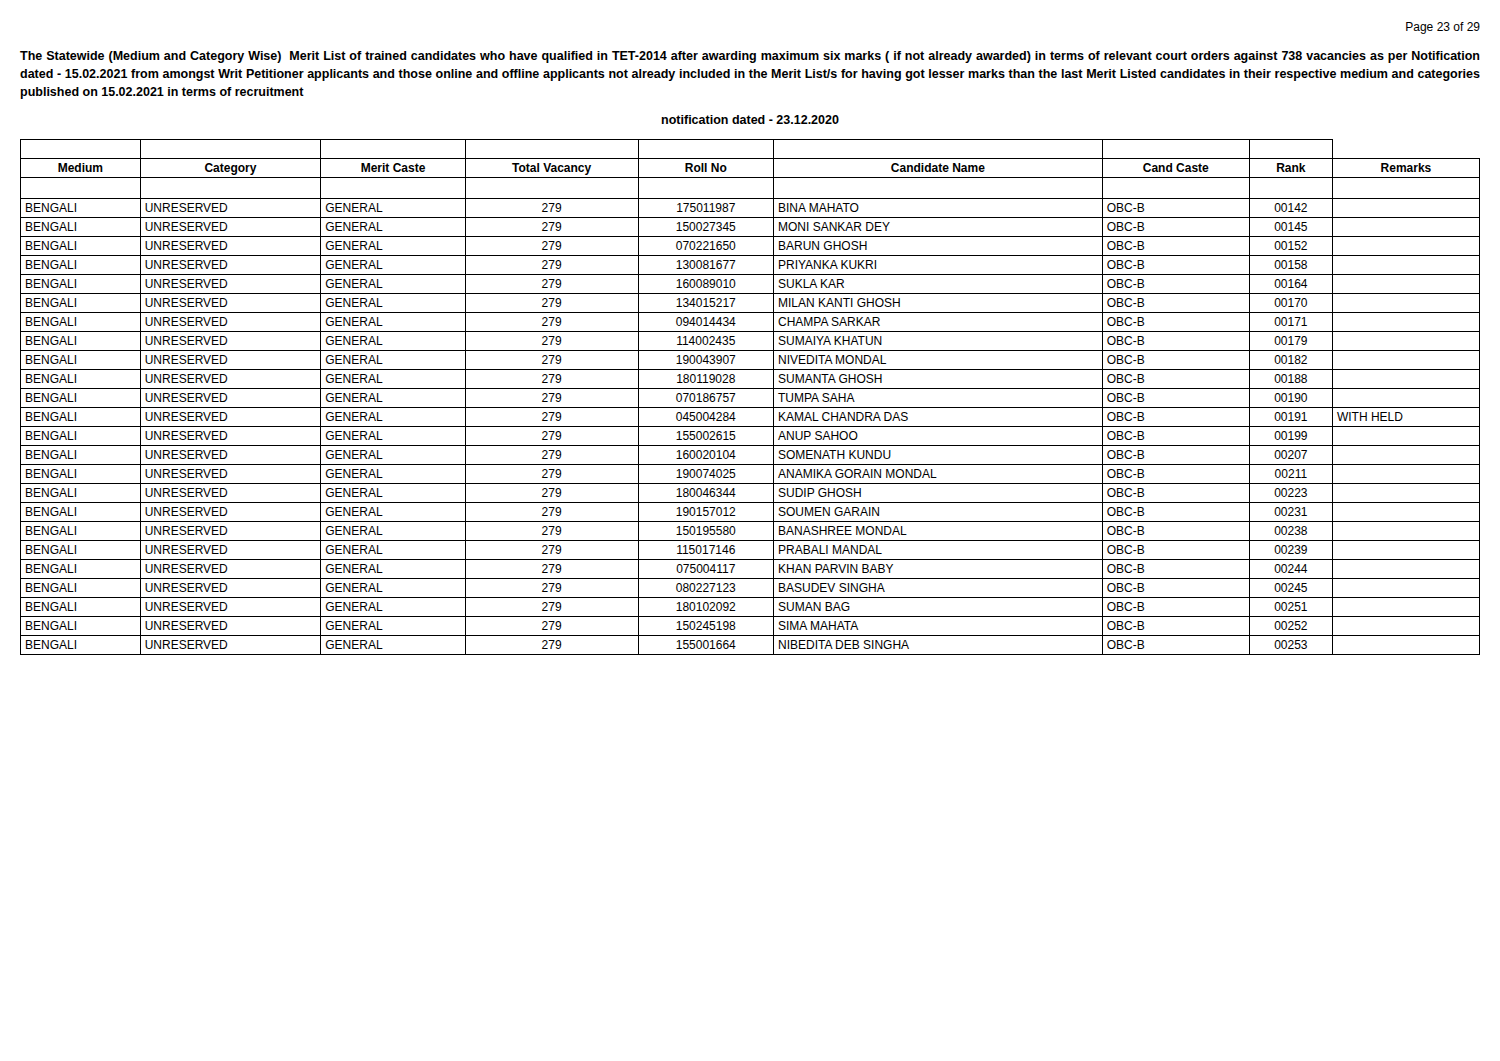Page 23 of 29
The Statewide (Medium and Category Wise) Merit List of trained candidates who have qualified in TET-2014 after awarding maximum six marks ( if not already awarded) in terms of relevant court orders against 738 vacancies as per Notification dated - 15.02.2021 from amongst Writ Petitioner applicants and those online and offline applicants not already included in the Merit List/s for having got lesser marks than the last Merit Listed candidates in their respective medium and categories published on 15.02.2021 in terms of recruitment
notification dated - 23.12.2020
| Medium | Category | Merit Caste | Total Vacancy | Roll No | Candidate Name | Cand Caste | Rank | Remarks |
| --- | --- | --- | --- | --- | --- | --- | --- | --- |
| BENGALI | UNRESERVED | GENERAL | 279 | 175011987 | BINA MAHATO | OBC-B | 00142 | |
| BENGALI | UNRESERVED | GENERAL | 279 | 150027345 | MONI SANKAR DEY | OBC-B | 00145 | |
| BENGALI | UNRESERVED | GENERAL | 279 | 070221650 | BARUN GHOSH | OBC-B | 00152 | |
| BENGALI | UNRESERVED | GENERAL | 279 | 130081677 | PRIYANKA KUKRI | OBC-B | 00158 | |
| BENGALI | UNRESERVED | GENERAL | 279 | 160089010 | SUKLA KAR | OBC-B | 00164 | |
| BENGALI | UNRESERVED | GENERAL | 279 | 134015217 | MILAN KANTI GHOSH | OBC-B | 00170 | |
| BENGALI | UNRESERVED | GENERAL | 279 | 094014434 | CHAMPA SARKAR | OBC-B | 00171 | |
| BENGALI | UNRESERVED | GENERAL | 279 | 114002435 | SUMAIYA KHATUN | OBC-B | 00179 | |
| BENGALI | UNRESERVED | GENERAL | 279 | 190043907 | NIVEDITA MONDAL | OBC-B | 00182 | |
| BENGALI | UNRESERVED | GENERAL | 279 | 180119028 | SUMANTA GHOSH | OBC-B | 00188 | |
| BENGALI | UNRESERVED | GENERAL | 279 | 070186757 | TUMPA SAHA | OBC-B | 00190 | |
| BENGALI | UNRESERVED | GENERAL | 279 | 045004284 | KAMAL CHANDRA DAS | OBC-B | 00191 | WITH HELD |
| BENGALI | UNRESERVED | GENERAL | 279 | 155002615 | ANUP SAHOO | OBC-B | 00199 | |
| BENGALI | UNRESERVED | GENERAL | 279 | 160020104 | SOMENATH KUNDU | OBC-B | 00207 | |
| BENGALI | UNRESERVED | GENERAL | 279 | 190074025 | ANAMIKA GORAIN MONDAL | OBC-B | 00211 | |
| BENGALI | UNRESERVED | GENERAL | 279 | 180046344 | SUDIP GHOSH | OBC-B | 00223 | |
| BENGALI | UNRESERVED | GENERAL | 279 | 190157012 | SOUMEN GARAIN | OBC-B | 00231 | |
| BENGALI | UNRESERVED | GENERAL | 279 | 150195580 | BANASHREE MONDAL | OBC-B | 00238 | |
| BENGALI | UNRESERVED | GENERAL | 279 | 115017146 | PRABALI MANDAL | OBC-B | 00239 | |
| BENGALI | UNRESERVED | GENERAL | 279 | 075004117 | KHAN PARVIN BABY | OBC-B | 00244 | |
| BENGALI | UNRESERVED | GENERAL | 279 | 080227123 | BASUDEV SINGHA | OBC-B | 00245 | |
| BENGALI | UNRESERVED | GENERAL | 279 | 180102092 | SUMAN BAG | OBC-B | 00251 | |
| BENGALI | UNRESERVED | GENERAL | 279 | 150245198 | SIMA MAHATA | OBC-B | 00252 | |
| BENGALI | UNRESERVED | GENERAL | 279 | 155001664 | NIBEDITA DEB SINGHA | OBC-B | 00253 | |